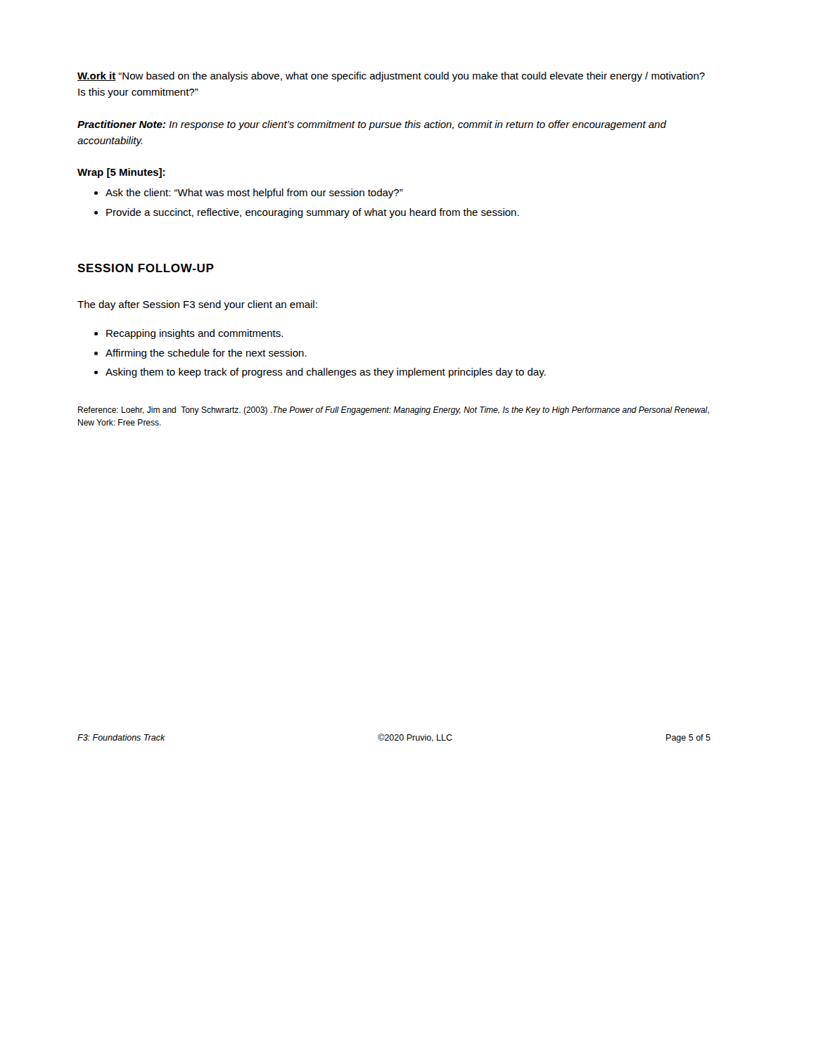W.ork it “Now based on the analysis above, what one specific adjustment could you make that could elevate their energy / motivation? Is this your commitment?”
Practitioner Note: In response to your client’s commitment to pursue this action, commit in return to offer encouragement and accountability.
Wrap [5 Minutes]:
Ask the client: “What was most helpful from our session today?”
Provide a succinct, reflective, encouraging summary of what you heard from the session.
Session Follow-Up
The day after Session F3 send your client an email:
Recapping insights and commitments.
Affirming the schedule for the next session.
Asking them to keep track of progress and challenges as they implement principles day to day.
Reference: Loehr, Jim and Tony Schwrartz. (2003) .The Power of Full Engagement: Managing Energy, Not Time, Is the Key to High Performance and Personal Renewal, New York: Free Press.
F3: Foundations Track ©2020 Pruvio, LLC Page 5 of 5